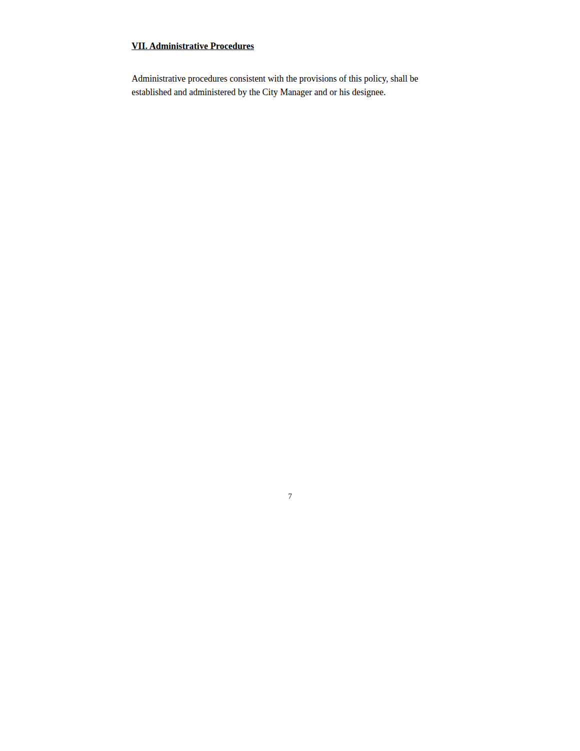VII. Administrative Procedures
Administrative procedures consistent with the provisions of this policy, shall be established and administered by the City Manager and or his designee.
7